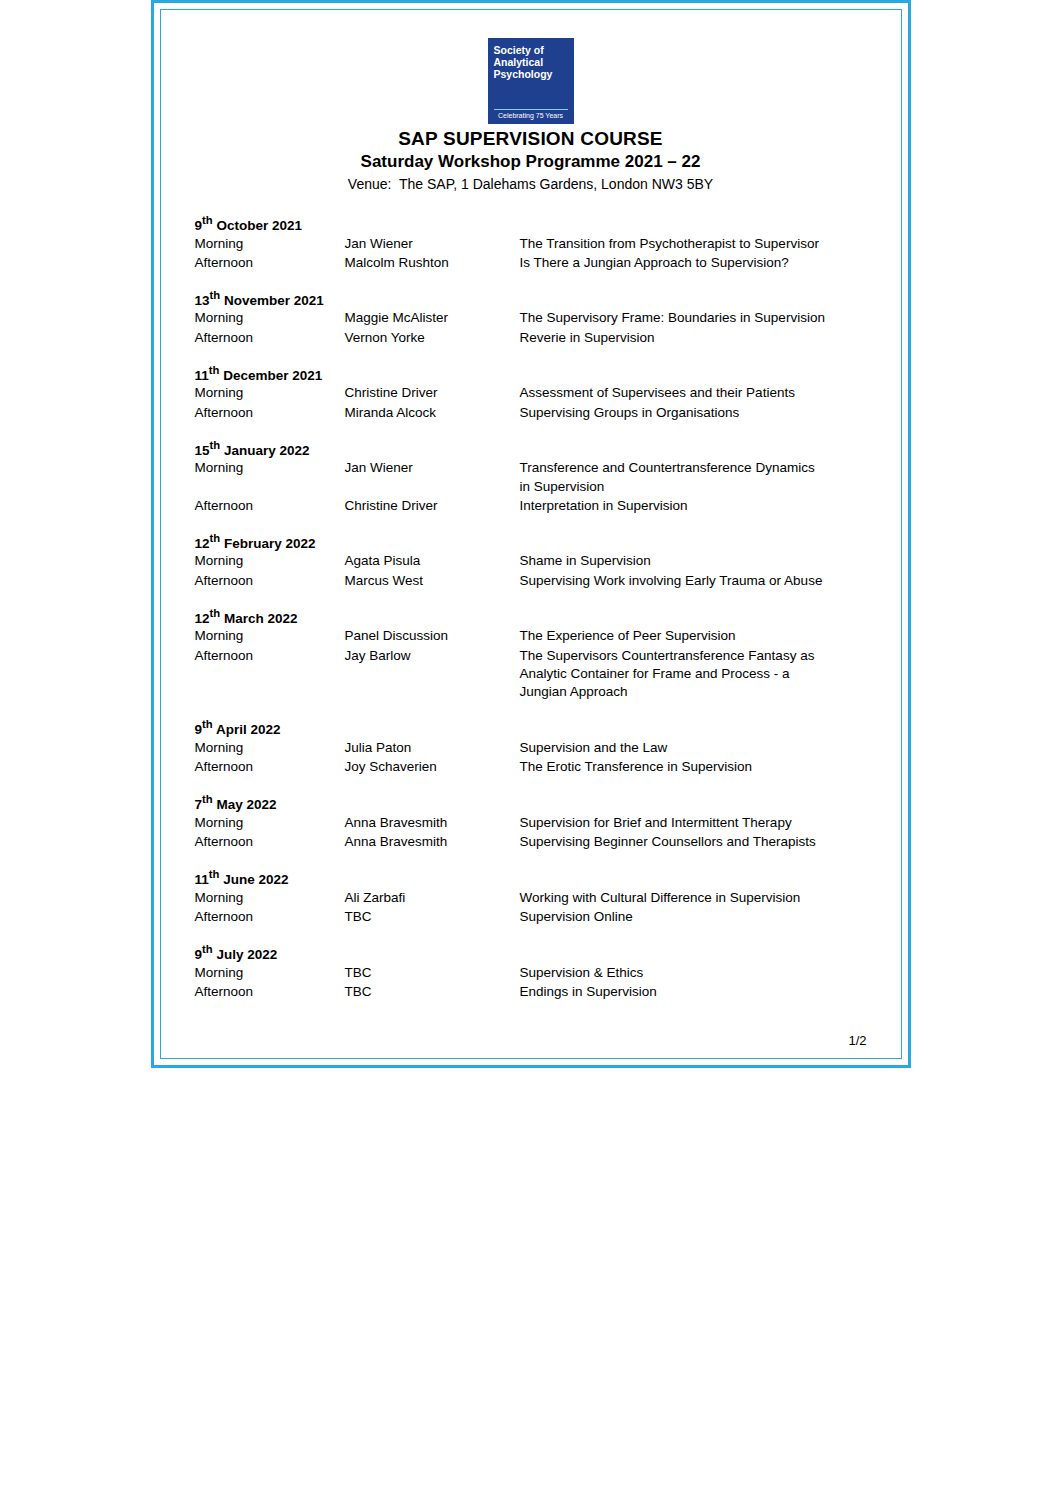Society of
Analytical
Psychology Celebrating 75 Years
SAP SUPERVISION COURSE
Saturday Workshop Programme 2021 – 22
Venue: The SAP, 1 Dalehams Gardens, London NW3 5BY
9th October 2021
| Morning | Jan Wiener | The Transition from Psychotherapist to Supervisor |
| Afternoon | Malcolm Rushton | Is There a Jungian Approach to Supervision? |
13th November 2021
| Morning | Maggie McAlister | The Supervisory Frame: Boundaries in Supervision |
| Afternoon | Vernon Yorke | Reverie in Supervision |
11th December 2021
| Morning | Christine Driver | Assessment of Supervisees and their Patients |
| Afternoon | Miranda Alcock | Supervising Groups in Organisations |
15th January 2022
| Morning | Jan Wiener | Transference and Countertransference Dynamics in Supervision |
| Afternoon | Christine Driver | Interpretation in Supervision |
12th February 2022
| Morning | Agata Pisula | Shame in Supervision |
| Afternoon | Marcus West | Supervising Work involving Early Trauma or Abuse |
12th March 2022
| Morning | Panel Discussion | The Experience of Peer Supervision |
| Afternoon | Jay Barlow | The Supervisors Countertransference Fantasy as Analytic Container for Frame and Process - a Jungian Approach |
9th April 2022
| Morning | Julia Paton | Supervision and the Law |
| Afternoon | Joy Schaverien | The Erotic Transference in Supervision |
7th May 2022
| Morning | Anna Bravesmith | Supervision for Brief and Intermittent Therapy |
| Afternoon | Anna Bravesmith | Supervising Beginner Counsellors and Therapists |
11th June 2022
| Morning | Ali Zarbafi | Working with Cultural Difference in Supervision |
| Afternoon | TBC | Supervision Online |
9th July 2022
| Morning | TBC | Supervision & Ethics |
| Afternoon | TBC | Endings in Supervision |
1/2